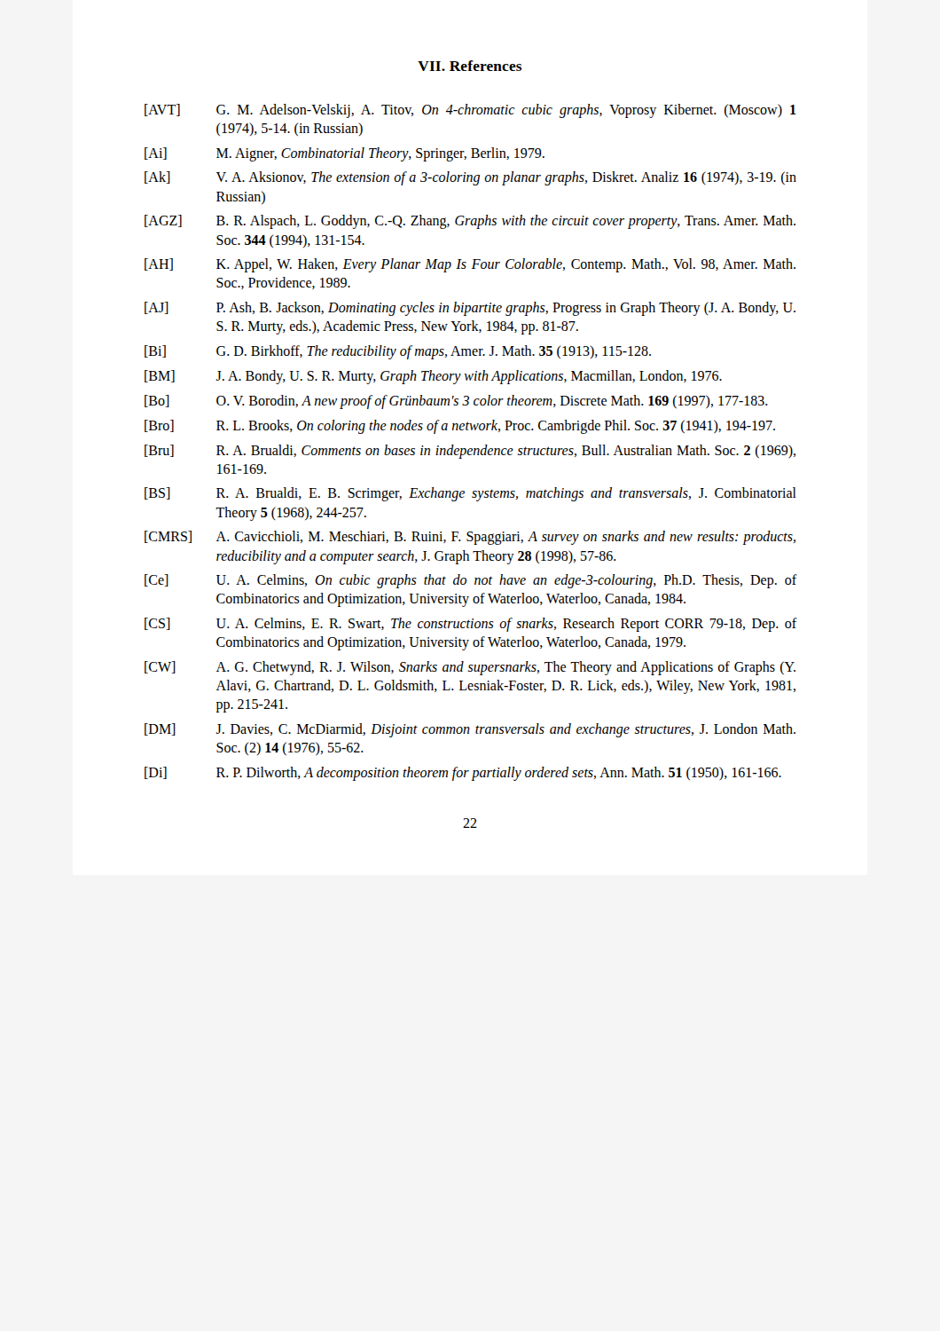VII. References
[AVT]
G. M. Adelson-Velskij, A. Titov, On 4-chromatic cubic graphs, Voprosy Kibernet. (Moscow) 1 (1974), 5-14. (in Russian)
[Ai]
M. Aigner, Combinatorial Theory, Springer, Berlin, 1979.
[Ak]
V. A. Aksionov, The extension of a 3-coloring on planar graphs, Diskret. Analiz 16 (1974), 3-19. (in Russian)
[AGZ]
B. R. Alspach, L. Goddyn, C.-Q. Zhang, Graphs with the circuit cover property, Trans. Amer. Math. Soc. 344 (1994), 131-154.
[AH]
K. Appel, W. Haken, Every Planar Map Is Four Colorable, Contemp. Math., Vol. 98, Amer. Math. Soc., Providence, 1989.
[AJ]
P. Ash, B. Jackson, Dominating cycles in bipartite graphs, Progress in Graph Theory (J. A. Bondy, U. S. R. Murty, eds.), Academic Press, New York, 1984, pp. 81-87.
[Bi]
G. D. Birkhoff, The reducibility of maps, Amer. J. Math. 35 (1913), 115-128.
[BM]
J. A. Bondy, U. S. R. Murty, Graph Theory with Applications, Macmillan, London, 1976.
[Bo]
O. V. Borodin, A new proof of Grünbaum's 3 color theorem, Discrete Math. 169 (1997), 177-183.
[Bro]
R. L. Brooks, On coloring the nodes of a network, Proc. Cambrigde Phil. Soc. 37 (1941), 194-197.
[Bru]
R. A. Brualdi, Comments on bases in independence structures, Bull. Australian Math. Soc. 2 (1969), 161-169.
[BS]
R. A. Brualdi, E. B. Scrimger, Exchange systems, matchings and transversals, J. Combinatorial Theory 5 (1968), 244-257.
[CMRS]
A. Cavicchioli, M. Meschiari, B. Ruini, F. Spaggiari, A survey on snarks and new results: products, reducibility and a computer search, J. Graph Theory 28 (1998), 57-86.
[Ce]
U. A. Celmins, On cubic graphs that do not have an edge-3-colouring, Ph.D. Thesis, Dep. of Combinatorics and Optimization, University of Waterloo, Waterloo, Canada, 1984.
[CS]
U. A. Celmins, E. R. Swart, The constructions of snarks, Research Report CORR 79-18, Dep. of Combinatorics and Optimization, University of Waterloo, Waterloo, Canada, 1979.
[CW]
A. G. Chetwynd, R. J. Wilson, Snarks and supersnarks, The Theory and Applications of Graphs (Y. Alavi, G. Chartrand, D. L. Goldsmith, L. Lesniak-Foster, D. R. Lick, eds.), Wiley, New York, 1981, pp. 215-241.
[DM]
J. Davies, C. McDiarmid, Disjoint common transversals and exchange structures, J. London Math. Soc. (2) 14 (1976), 55-62.
[Di]
R. P. Dilworth, A decomposition theorem for partially ordered sets, Ann. Math. 51 (1950), 161-166.
22